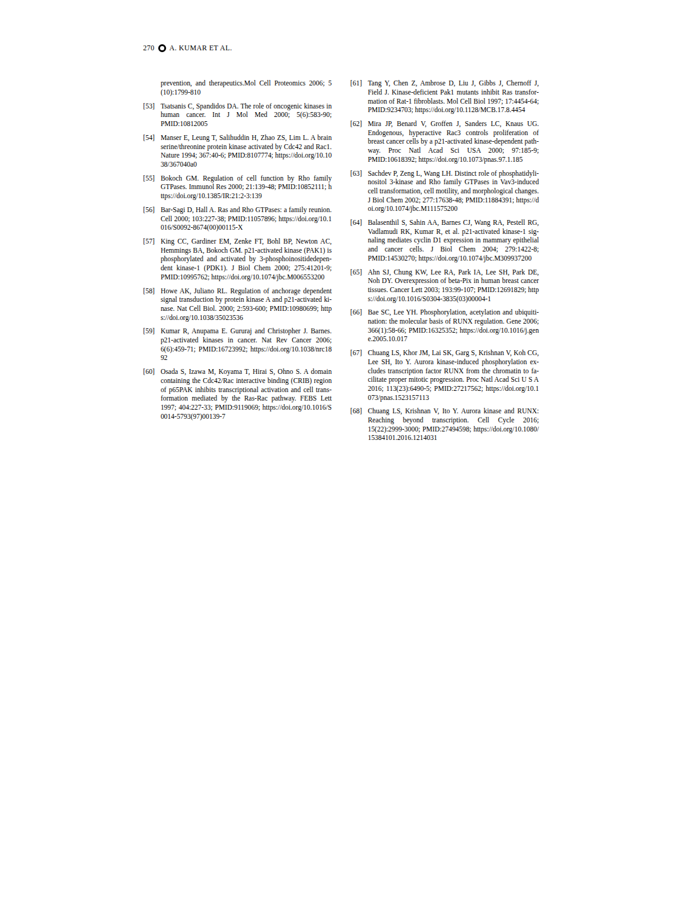270 A. Kumar et al.
prevention, and therapeutics.Mol Cell Proteomics 2006; 5 (10):1799-810
[53] Tsatsanis C, Spandidos DA. The role of oncogenic kinases in human cancer. Int J Mol Med 2000; 5(6):583-90; PMID:10812005
[54] Manser E, Leung T, Salihuddin H, Zhao ZS, Lim L. A brain serine/threonine protein kinase activated by Cdc42 and Rac1. Nature 1994; 367:40-6; PMID:8107774; https://doi.org/10.1038/367040a0
[55] Bokoch GM. Regulation of cell function by Rho family GTPases. Immunol Res 2000; 21:139-48; PMID:10852111; https://doi.org/10.1385/IR:21:2-3:139
[56] Bar-Sagi D, Hall A. Ras and Rho GTPases: a family reunion. Cell 2000; 103:227-38; PMID:11057896; https://doi.org/10.1016/S0092-8674(00)00115-X
[57] King CC, Gardiner EM, Zenke FT, Bohl BP, Newton AC, Hemmings BA, Bokoch GM. p21-activated kinase (PAK1) is phosphorylated and activated by 3-phosphoinositidedependent kinase-1 (PDK1). J Biol Chem 2000; 275:41201-9; PMID:10995762; https://doi.org/10.1074/jbc.M006553200
[58] Howe AK, Juliano RL. Regulation of anchorage dependent signal transduction by protein kinase A and p21-activated kinase. Nat Cell Biol. 2000; 2:593-600; PMID:10980699; https://doi.org/10.1038/35023536
[59] Kumar R, Anupama E. Gururaj and Christopher J. Barnes. p21-activated kinases in cancer. Nat Rev Cancer 2006; 6(6):459-71; PMID:16723992; https://doi.org/10.1038/nrc1892
[60] Osada S, Izawa M, Koyama T, Hirai S, Ohno S. A domain containing the Cdc42/Rac interactive binding (CRIB) region of p65PAK inhibits transcriptional activation and cell transformation mediated by the Ras-Rac pathway. FEBS Lett 1997; 404:227-33; PMID:9119069; https://doi.org/10.1016/S0014-5793(97)00139-7
[61] Tang Y, Chen Z, Ambrose D, Liu J, Gibbs J, Chernoff J, Field J. Kinase-deficient Pak1 mutants inhibit Ras transformation of Rat-1 fibroblasts. Mol Cell Biol 1997; 17:4454-64; PMID:9234703; https://doi.org/10.1128/MCB.17.8.4454
[62] Mira JP, Benard V, Groffen J, Sanders LC, Knaus UG. Endogenous, hyperactive Rac3 controls proliferation of breast cancer cells by a p21-activated kinase-dependent pathway. Proc Natl Acad Sci USA 2000; 97:185-9; PMID:10618392; https://doi.org/10.1073/pnas.97.1.185
[63] Sachdev P, Zeng L, Wang LH. Distinct role of phosphatidylinositol 3-kinase and Rho family GTPases in Vav3-induced cell transformation, cell motility, and morphological changes. J Biol Chem 2002; 277:17638-48; PMID:11884391; https://doi.org/10.1074/jbc.M111575200
[64] Balasenthil S, Sahin AA, Barnes CJ, Wang RA, Pestell RG, Vadlamudi RK, Kumar R, et al. p21-activated kinase-1 signaling mediates cyclin D1 expression in mammary epithelial and cancer cells. J Biol Chem 2004; 279:1422-8; PMID:14530270; https://doi.org/10.1074/jbc.M309937200
[65] Ahn SJ, Chung KW, Lee RA, Park IA, Lee SH, Park DE, Noh DY. Overexpression of beta-Pix in human breast cancer tissues. Cancer Lett 2003; 193:99-107; PMID:12691829; https://doi.org/10.1016/S0304-3835(03)00004-1
[66] Bae SC, Lee YH. Phosphorylation, acetylation and ubiquitination: the molecular basis of RUNX regulation. Gene 2006; 366(1):58-66; PMID:16325352; https://doi.org/10.1016/j.gene.2005.10.017
[67] Chuang LS, Khor JM, Lai SK, Garg S, Krishnan V, Koh CG, Lee SH, Ito Y. Aurora kinase-induced phosphorylation excludes transcription factor RUNX from the chromatin to facilitate proper mitotic progression. Proc Natl Acad Sci U S A 2016; 113(23):6490-5; PMID:27217562; https://doi.org/10.1073/pnas.1523157113
[68] Chuang LS, Krishnan V, Ito Y. Aurora kinase and RUNX: Reaching beyond transcription. Cell Cycle 2016; 15(22):2999-3000; PMID:27494598; https://doi.org/10.1080/15384101.2016.1214031